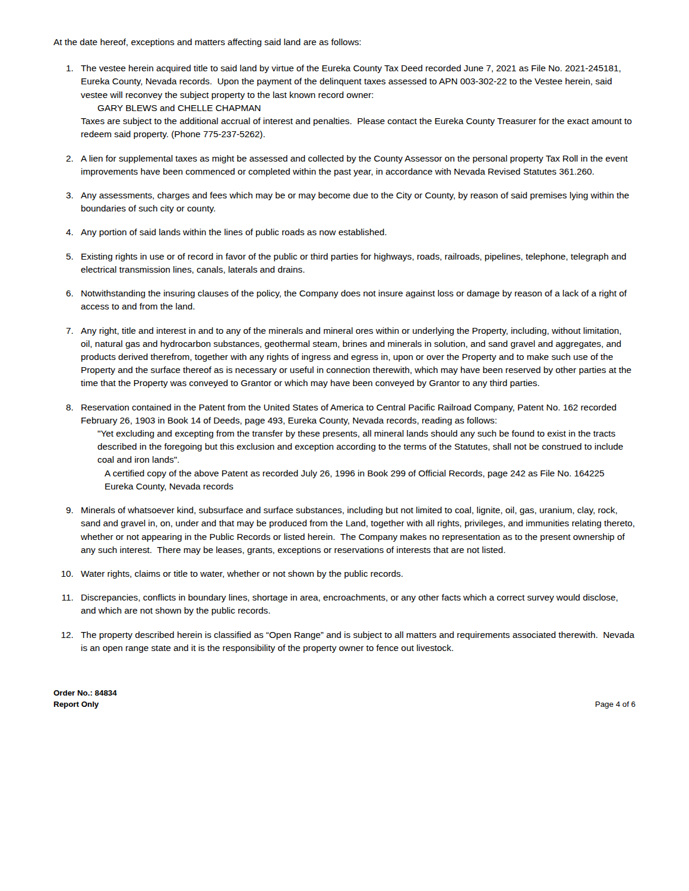At the date hereof, exceptions and matters affecting said land are as follows:
The vestee herein acquired title to said land by virtue of the Eureka County Tax Deed recorded June 7, 2021 as File No. 2021-245181, Eureka County, Nevada records. Upon the payment of the delinquent taxes assessed to APN 003-302-22 to the Vestee herein, said vestee will reconvey the subject property to the last known record owner: GARY BLEWS and CHELLE CHAPMAN Taxes are subject to the additional accrual of interest and penalties. Please contact the Eureka County Treasurer for the exact amount to redeem said property. (Phone 775-237-5262).
A lien for supplemental taxes as might be assessed and collected by the County Assessor on the personal property Tax Roll in the event improvements have been commenced or completed within the past year, in accordance with Nevada Revised Statutes 361.260.
Any assessments, charges and fees which may be or may become due to the City or County, by reason of said premises lying within the boundaries of such city or county.
Any portion of said lands within the lines of public roads as now established.
Existing rights in use or of record in favor of the public or third parties for highways, roads, railroads, pipelines, telephone, telegraph and electrical transmission lines, canals, laterals and drains.
Notwithstanding the insuring clauses of the policy, the Company does not insure against loss or damage by reason of a lack of a right of access to and from the land.
Any right, title and interest in and to any of the minerals and mineral ores within or underlying the Property, including, without limitation, oil, natural gas and hydrocarbon substances, geothermal steam, brines and minerals in solution, and sand gravel and aggregates, and products derived therefrom, together with any rights of ingress and egress in, upon or over the Property and to make such use of the Property and the surface thereof as is necessary or useful in connection therewith, which may have been reserved by other parties at the time that the Property was conveyed to Grantor or which may have been conveyed by Grantor to any third parties.
Reservation contained in the Patent from the United States of America to Central Pacific Railroad Company, Patent No. 162 recorded February 26, 1903 in Book 14 of Deeds, page 493, Eureka County, Nevada records, reading as follows: "Yet excluding and excepting from the transfer by these presents, all mineral lands should any such be found to exist in the tracts described in the foregoing but this exclusion and exception according to the terms of the Statutes, shall not be construed to include coal and iron lands". A certified copy of the above Patent as recorded July 26, 1996 in Book 299 of Official Records, page 242 as File No. 164225 Eureka County, Nevada records
Minerals of whatsoever kind, subsurface and surface substances, including but not limited to coal, lignite, oil, gas, uranium, clay, rock, sand and gravel in, on, under and that may be produced from the Land, together with all rights, privileges, and immunities relating thereto, whether or not appearing in the Public Records or listed herein. The Company makes no representation as to the present ownership of any such interest. There may be leases, grants, exceptions or reservations of interests that are not listed.
Water rights, claims or title to water, whether or not shown by the public records.
Discrepancies, conflicts in boundary lines, shortage in area, encroachments, or any other facts which a correct survey would disclose, and which are not shown by the public records.
The property described herein is classified as “Open Range” and is subject to all matters and requirements associated therewith. Nevada is an open range state and it is the responsibility of the property owner to fence out livestock.
Order No.: 84834
Report Only
Page 4 of 6